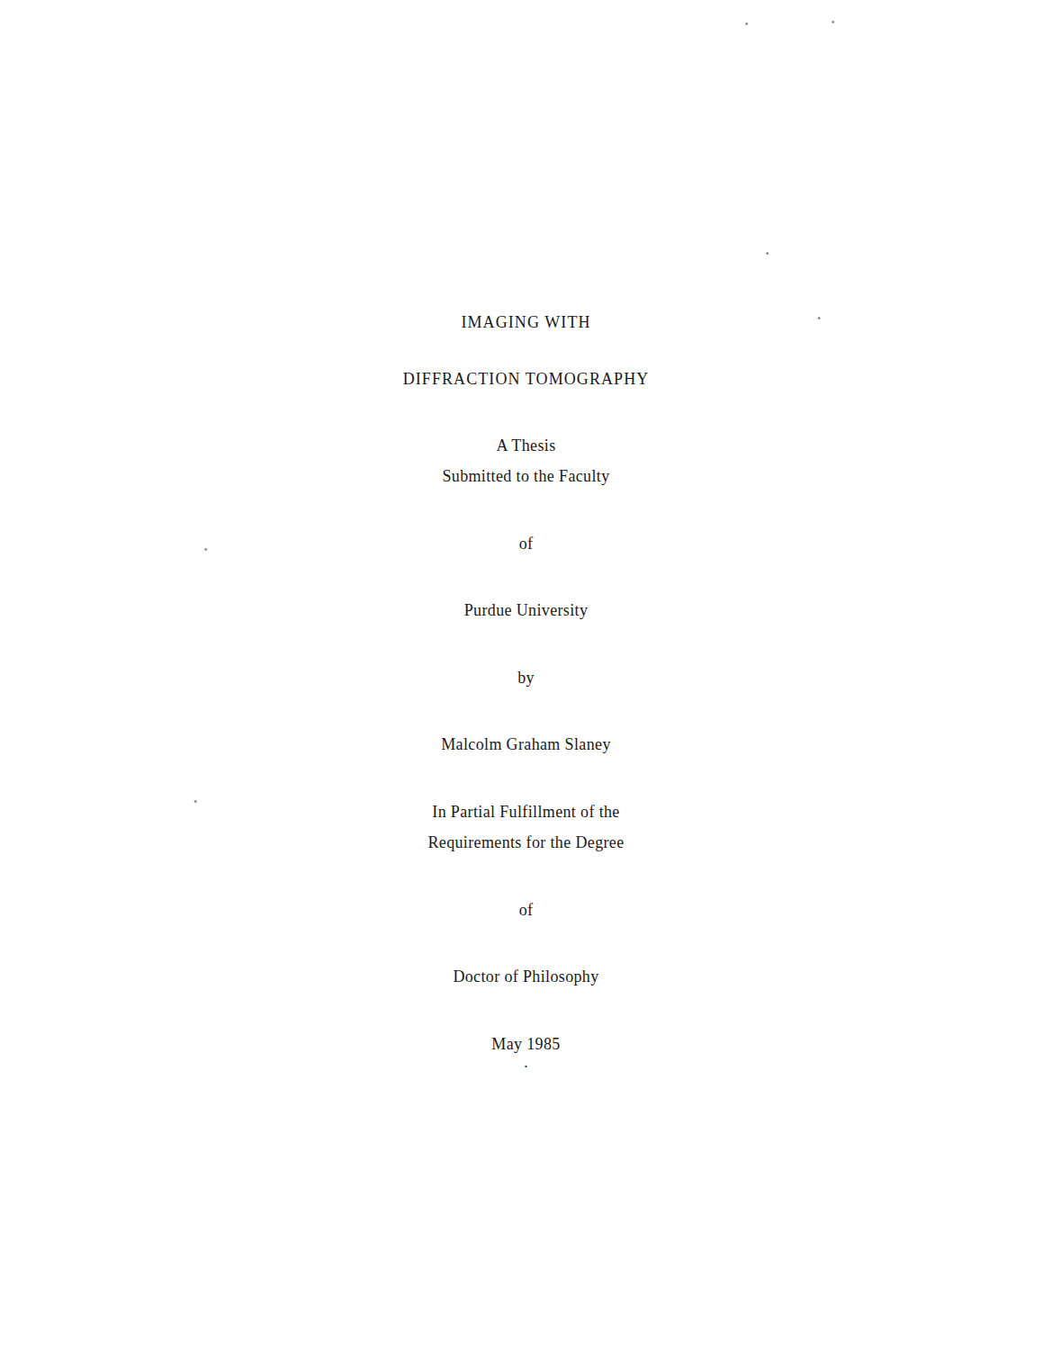• • • • • •
IMAGING WITH
DIFFRACTION TOMOGRAPHY
A Thesis
Submitted to the Faculty
of
Purdue University
by
Malcolm Graham Slaney
In Partial Fulfillment of the
Requirements for the Degree
of
Doctor of Philosophy
May 1985·